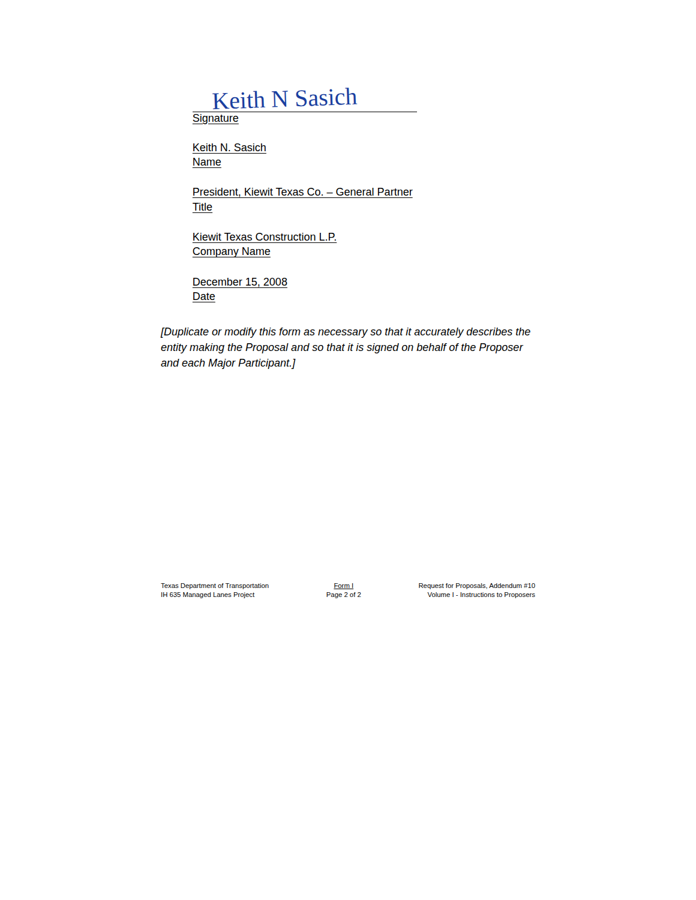Keith N Sasich
Signature
Keith N. Sasich Name
President, Kiewit Texas Co. – General Partner Title
Kiewit Texas Construction L.P. Company Name
December 15, 2008 Date
[Duplicate or modify this form as necessary so that it accurately describes the entity making the Proposal and so that it is signed on behalf of the Proposer and each Major Participant.]
Texas Department of Transportation
IH 635 Managed Lanes Project
Form I
Page 2 of 2
Request for Proposals, Addendum #10
Volume I - Instructions to Proposers